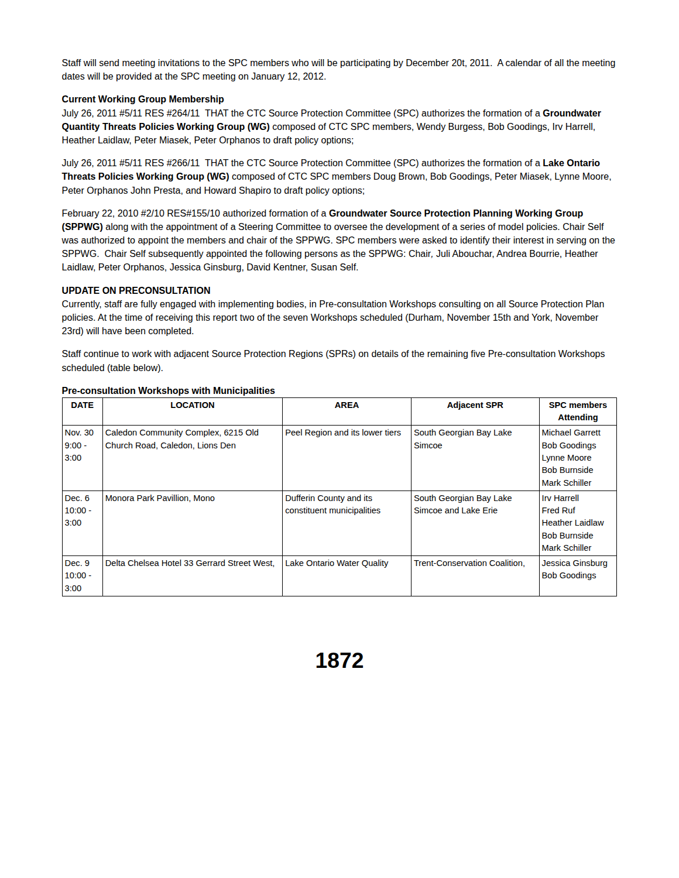Staff will send meeting invitations to the SPC members who will be participating by December 20t, 2011. A calendar of all the meeting dates will be provided at the SPC meeting on January 12, 2012.
Current Working Group Membership
July 26, 2011 #5/11 RES #264/11 THAT the CTC Source Protection Committee (SPC) authorizes the formation of a Groundwater Quantity Threats Policies Working Group (WG) composed of CTC SPC members, Wendy Burgess, Bob Goodings, Irv Harrell, Heather Laidlaw, Peter Miasek, Peter Orphanos to draft policy options;
July 26, 2011 #5/11 RES #266/11 THAT the CTC Source Protection Committee (SPC) authorizes the formation of a Lake Ontario Threats Policies Working Group (WG) composed of CTC SPC members Doug Brown, Bob Goodings, Peter Miasek, Lynne Moore, Peter Orphanos John Presta, and Howard Shapiro to draft policy options;
February 22, 2010 #2/10 RES#155/10 authorized formation of a Groundwater Source Protection Planning Working Group (SPPWG) along with the appointment of a Steering Committee to oversee the development of a series of model policies. Chair Self was authorized to appoint the members and chair of the SPPWG. SPC members were asked to identify their interest in serving on the SPPWG. Chair Self subsequently appointed the following persons as the SPPWG: Chair, Juli Abouchar, Andrea Bourrie, Heather Laidlaw, Peter Orphanos, Jessica Ginsburg, David Kentner, Susan Self.
UPDATE ON PRECONSULTATION
Currently, staff are fully engaged with implementing bodies, in Pre-consultation Workshops consulting on all Source Protection Plan policies. At the time of receiving this report two of the seven Workshops scheduled (Durham, November 15th and York, November 23rd) will have been completed.
Staff continue to work with adjacent Source Protection Regions (SPRs) on details of the remaining five Pre-consultation Workshops scheduled (table below).
Pre-consultation Workshops with Municipalities
| DATE | LOCATION | AREA | Adjacent SPR | SPC members Attending |
| --- | --- | --- | --- | --- |
| Nov. 30 9:00 - 3:00 | Caledon Community Complex, 6215 Old Church Road, Caledon, Lions Den | Peel Region and its lower tiers | South Georgian Bay Lake Simcoe | Michael Garrett Bob Goodings Lynne Moore Bob Burnside Mark Schiller |
| Dec. 6 10:00 - 3:00 | Monora Park Pavillion, Mono | Dufferin County and its constituent municipalities | South Georgian Bay Lake Simcoe and Lake Erie | Irv Harrell Fred Ruf Heather Laidlaw Bob Burnside Mark Schiller |
| Dec. 9 10:00 - 3:00 | Delta Chelsea Hotel 33 Gerrard Street West, | Lake Ontario Water Quality | Trent-Conservation Coalition, | Jessica Ginsburg Bob Goodings |
1872